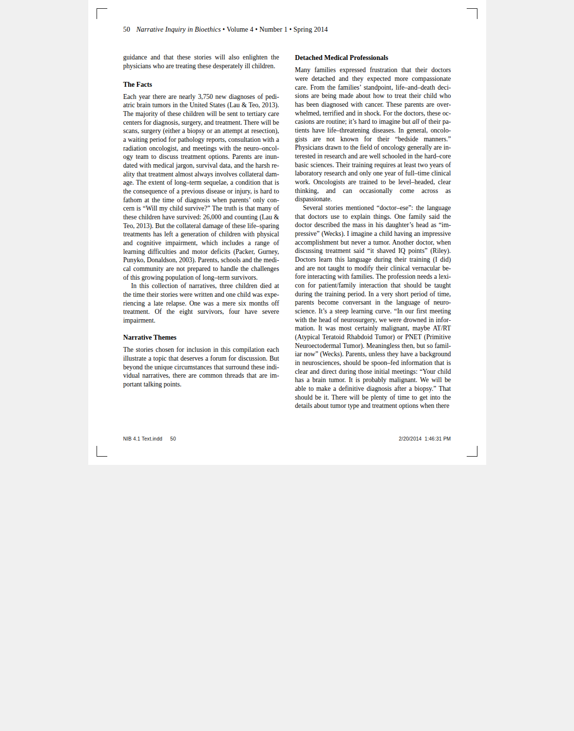50 Narrative Inquiry in Bioethics • Volume 4 • Number 1 • Spring 2014
guidance and that these stories will also enlighten the physicians who are treating these desperately ill children.
The Facts
Each year there are nearly 3,750 new diagnoses of pediatric brain tumors in the United States (Lau & Teo, 2013). The majority of these children will be sent to tertiary care centers for diagnosis, surgery, and treatment. There will be scans, surgery (either a biopsy or an attempt at resection), a waiting period for pathology reports, consultation with a radiation oncologist, and meetings with the neuro–oncology team to discuss treatment options. Parents are inundated with medical jargon, survival data, and the harsh reality that treatment almost always involves collateral damage. The extent of long–term sequelae, a condition that is the consequence of a previous disease or injury, is hard to fathom at the time of diagnosis when parents’ only concern is “Will my child survive?” The truth is that many of these children have survived: 26,000 and counting (Lau & Teo, 2013). But the collateral damage of these life–sparing treatments has left a generation of children with physical and cognitive impairment, which includes a range of learning difficulties and motor deficits (Packer, Gurney, Punyko, Donaldson, 2003). Parents, schools and the medical community are not prepared to handle the challenges of this growing population of long–term survivors.
In this collection of narratives, three children died at the time their stories were written and one child was experiencing a late relapse. One was a mere six months off treatment. Of the eight survivors, four have severe impairment.
Narrative Themes
The stories chosen for inclusion in this compilation each illustrate a topic that deserves a forum for discussion. But beyond the unique circumstances that surround these individual narratives, there are common threads that are important talking points.
Detached Medical Professionals
Many families expressed frustration that their doctors were detached and they expected more compassionate care. From the families’ standpoint, life–and–death decisions are being made about how to treat their child who has been diagnosed with cancer. These parents are overwhelmed, terrified and in shock. For the doctors, these occasions are routine; it’s hard to imagine but all of their patients have life–threatening diseases. In general, oncologists are not known for their “bedside manners.” Physicians drawn to the field of oncology generally are interested in research and are well schooled in the hard–core basic sciences. Their training requires at least two years of laboratory research and only one year of full–time clinical work. Oncologists are trained to be level–headed, clear thinking, and can occasionally come across as dispassionate.
Several stories mentioned “doctor–ese”: the language that doctors use to explain things. One family said the doctor described the mass in his daughter’s head as “impressive” (Wecks). I imagine a child having an impressive accomplishment but never a tumor. Another doctor, when discussing treatment said “it shaved IQ points” (Riley). Doctors learn this language during their training (I did) and are not taught to modify their clinical vernacular before interacting with families. The profession needs a lexicon for patient/family interaction that should be taught during the training period. In a very short period of time, parents become conversant in the language of neuroscience. It’s a steep learning curve. “In our first meeting with the head of neurosurgery, we were drowned in information. It was most certainly malignant, maybe AT/RT (Atypical Teratoid Rhabdoid Tumor) or PNET (Primitive Neuroectodermal Tumor). Meaningless then, but so familiar now” (Wecks). Parents, unless they have a background in neurosciences, should be spoon–fed information that is clear and direct during those initial meetings: “Your child has a brain tumor. It is probably malignant. We will be able to make a definitive diagnosis after a biopsy.” That should be it. There will be plenty of time to get into the details about tumor type and treatment options when there
NIB 4.1 Text.indd 50
2/20/2014 1:46:31 PM